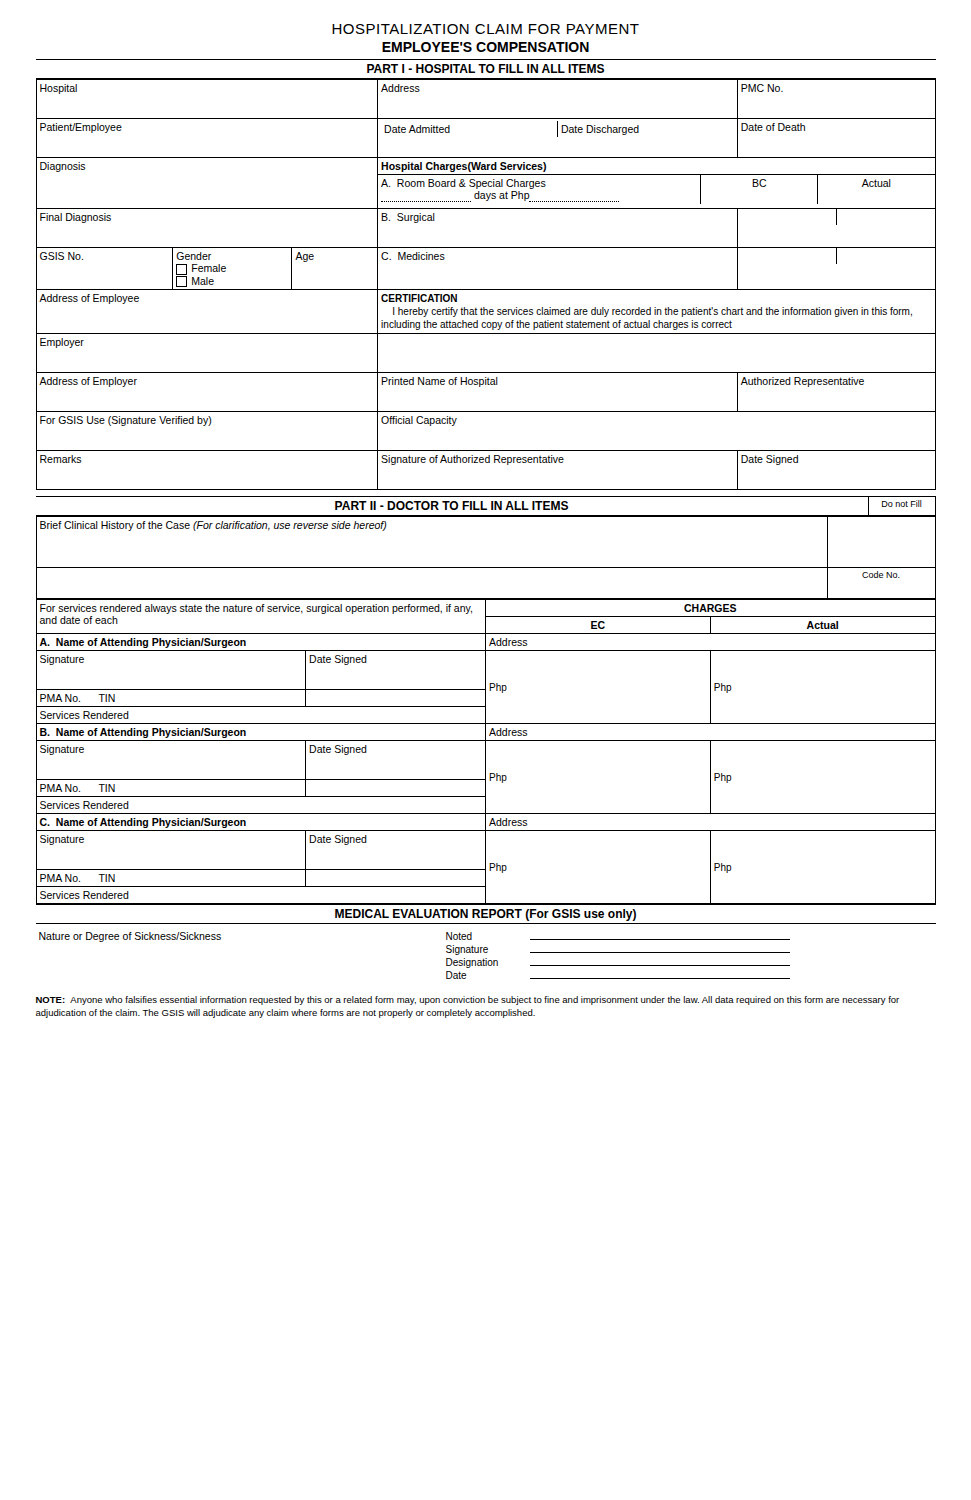HOSPITALIZATION CLAIM FOR PAYMENT
EMPLOYEE'S COMPENSATION
PART I - HOSPITAL TO FILL IN ALL ITEMS
| Hospital | Address | PMC No. |
| Patient/Employee | / Date Admitted / Date Discharged / | Date of Death |
| Diagnosis | / Hospital Charges(Ward Services) / / A. Room Board & Special Charges days at Php / BC / Actual / |
| Final Diagnosis | B. Surgical | |
| / GSIS No. / Gender Female Male / Age / | C. Medicines | |
| Address of Employee | CERTIFICATION I hereby certify that the services claimed are duly recorded in the patient's chart and the information given in this form, including the attached copy of the patient statement of actual charges is correct |
| Employer | |
| Address of Employer | Printed Name of Hospital | Authorized Representative |
| For GSIS Use (Signature Verified by) | Official Capacity |
| Remarks | Signature of Authorized Representative | Date Signed |
| PART II - DOCTOR TO FILL IN ALL ITEMS | Do not Fill |
| Brief Clinical History of the Case (For clarification, use reverse side hereof) | |
| | Code No. |
| For services rendered always state the nature of service, surgical operation performed, if any, and date of each | CHARGES |
| EC | Actual |
| A. Name of Attending Physician/Surgeon | Address |
| / Signature / Date Signed / / PMA No. TIN / / / Services Rendered / | Php | Php |
| B. Name of Attending Physician/Surgeon | Address |
| / Signature / Date Signed / / PMA No. TIN / / / Services Rendered / | Php | Php |
| C. Name of Attending Physician/Surgeon | Address |
| / Signature / Date Signed / / PMA No. TIN / / / Services Rendered / | Php | Php |
MEDICAL EVALUATION REPORT (For GSIS use only)
| Nature or Degree of Sickness/Sickness | / Noted / / / Signature / / / Designation / / / Date / / |
NOTE: Anyone who falsifies essential information requested by this or a related form may, upon conviction be subject to fine and imprisonment under the law. All data required on this form are necessary for adjudication of the claim. The GSIS will adjudicate any claim where forms are not properly or completely accomplished.